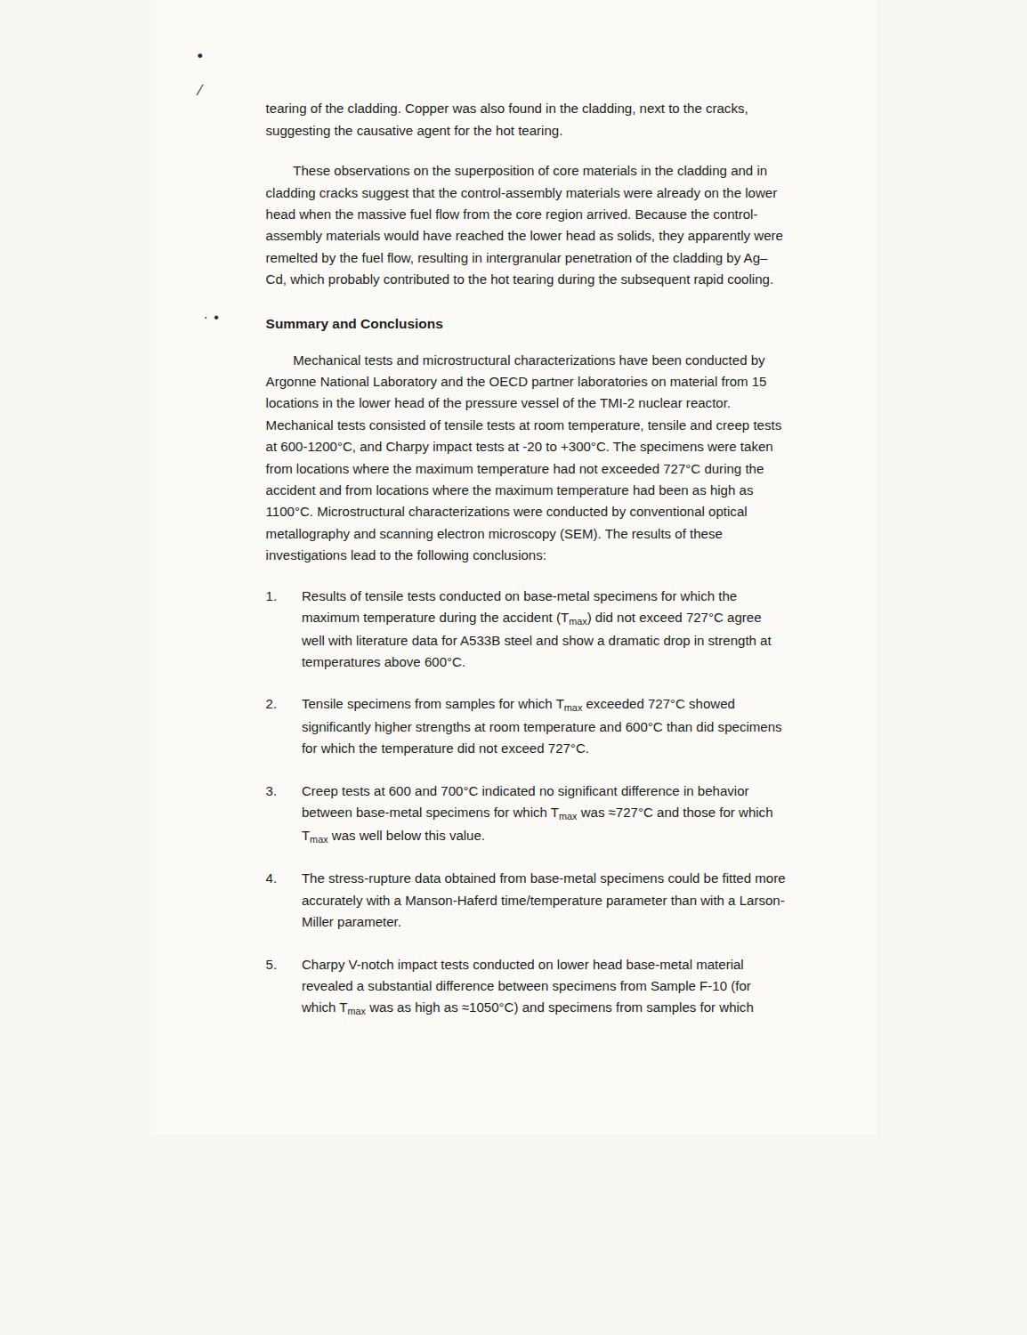• ⁄
· •
tearing of the cladding. Copper was also found in the cladding, next to the cracks, suggesting the causative agent for the hot tearing.
These observations on the superposition of core materials in the cladding and in cladding cracks suggest that the control-assembly materials were already on the lower head when the massive fuel flow from the core region arrived. Because the control-assembly materials would have reached the lower head as solids, they apparently were remelted by the fuel flow, resulting in intergranular penetration of the cladding by Ag–Cd, which probably contributed to the hot tearing during the subsequent rapid cooling.
Summary and Conclusions
Mechanical tests and microstructural characterizations have been conducted by Argonne National Laboratory and the OECD partner laboratories on material from 15 locations in the lower head of the pressure vessel of the TMI-2 nuclear reactor. Mechanical tests consisted of tensile tests at room temperature, tensile and creep tests at 600-1200°C, and Charpy impact tests at -20 to +300°C. The specimens were taken from locations where the maximum temperature had not exceeded 727°C during the accident and from locations where the maximum temperature had been as high as 1100°C. Microstructural characterizations were conducted by conventional optical metallography and scanning electron microscopy (SEM). The results of these investigations lead to the following conclusions:
Results of tensile tests conducted on base-metal specimens for which the maximum temperature during the accident (Tmax) did not exceed 727°C agree well with literature data for A533B steel and show a dramatic drop in strength at temperatures above 600°C.
Tensile specimens from samples for which Tmax exceeded 727°C showed significantly higher strengths at room temperature and 600°C than did specimens for which the temperature did not exceed 727°C.
Creep tests at 600 and 700°C indicated no significant difference in behavior between base-metal specimens for which Tmax was ≈727°C and those for which Tmax was well below this value.
The stress-rupture data obtained from base-metal specimens could be fitted more accurately with a Manson-Haferd time/temperature parameter than with a Larson-Miller parameter.
Charpy V-notch impact tests conducted on lower head base-metal material revealed a substantial difference between specimens from Sample F-10 (for which Tmax was as high as ≈1050°C) and specimens from samples for which